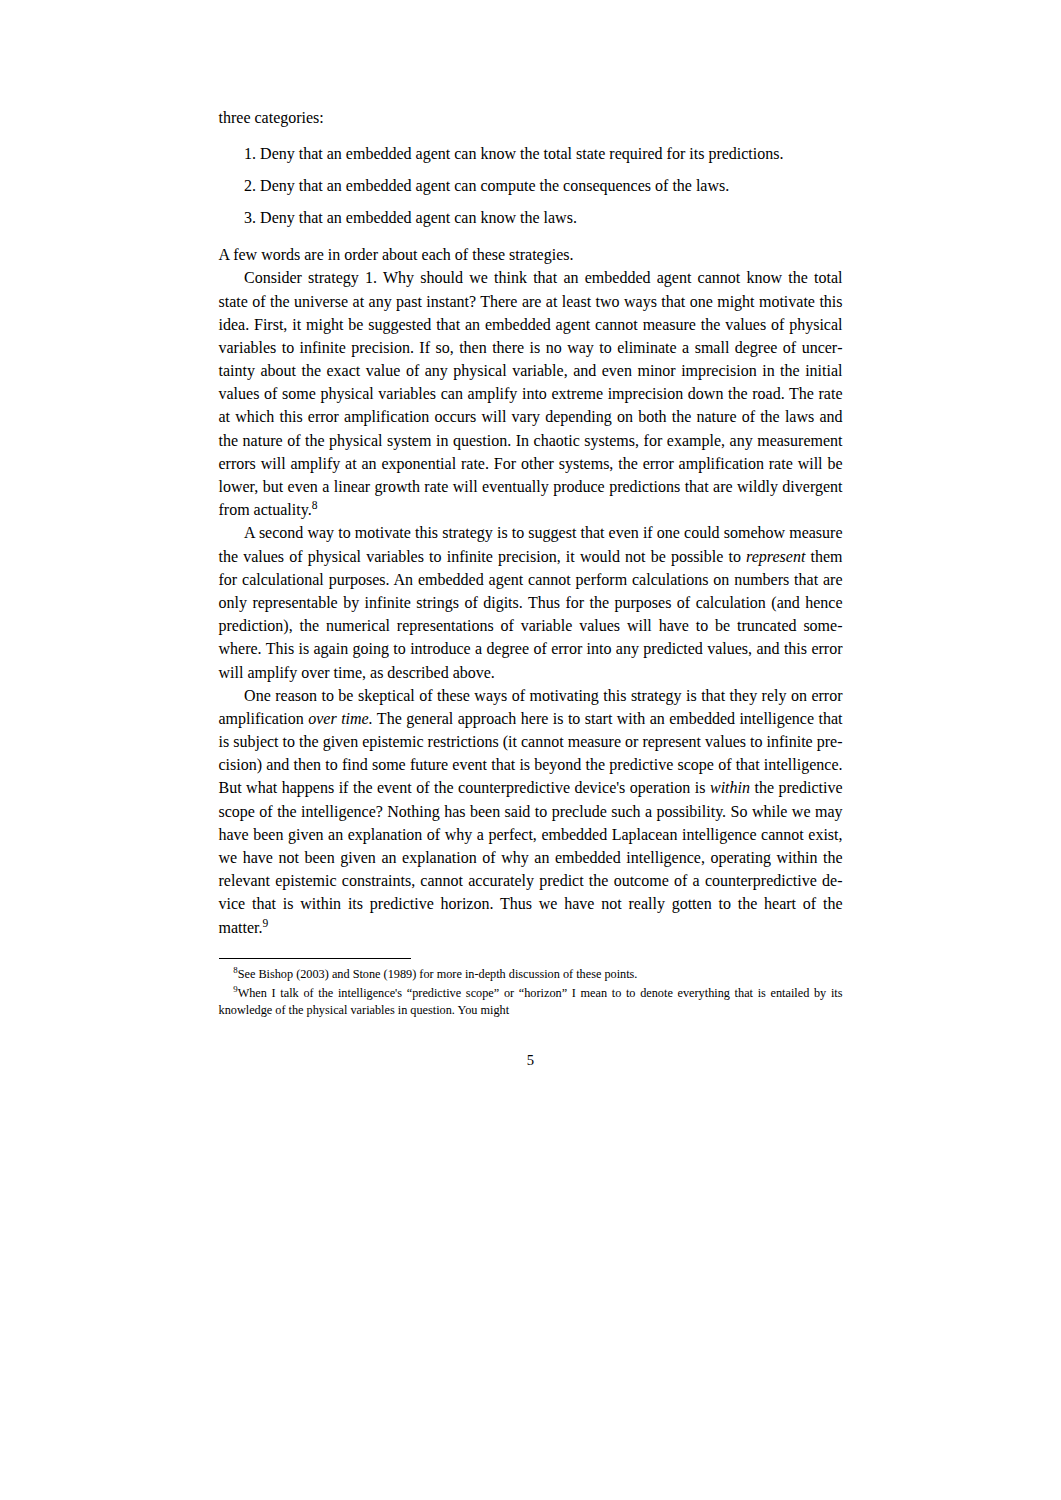three categories:
Deny that an embedded agent can know the total state required for its predictions.
Deny that an embedded agent can compute the consequences of the laws.
Deny that an embedded agent can know the laws.
A few words are in order about each of these strategies.
Consider strategy 1. Why should we think that an embedded agent cannot know the total state of the universe at any past instant? There are at least two ways that one might motivate this idea. First, it might be suggested that an embedded agent cannot measure the values of physical variables to infinite precision. If so, then there is no way to eliminate a small degree of uncertainty about the exact value of any physical variable, and even minor imprecision in the initial values of some physical variables can amplify into extreme imprecision down the road. The rate at which this error amplification occurs will vary depending on both the nature of the laws and the nature of the physical system in question. In chaotic systems, for example, any measurement errors will amplify at an exponential rate. For other systems, the error amplification rate will be lower, but even a linear growth rate will eventually produce predictions that are wildly divergent from actuality.8
A second way to motivate this strategy is to suggest that even if one could somehow measure the values of physical variables to infinite precision, it would not be possible to represent them for calculational purposes. An embedded agent cannot perform calculations on numbers that are only representable by infinite strings of digits. Thus for the purposes of calculation (and hence prediction), the numerical representations of variable values will have to be truncated somewhere. This is again going to introduce a degree of error into any predicted values, and this error will amplify over time, as described above.
One reason to be skeptical of these ways of motivating this strategy is that they rely on error amplification over time. The general approach here is to start with an embedded intelligence that is subject to the given epistemic restrictions (it cannot measure or represent values to infinite precision) and then to find some future event that is beyond the predictive scope of that intelligence. But what happens if the event of the counterpredictive device's operation is within the predictive scope of the intelligence? Nothing has been said to preclude such a possibility. So while we may have been given an explanation of why a perfect, embedded Laplacean intelligence cannot exist, we have not been given an explanation of why an embedded intelligence, operating within the relevant epistemic constraints, cannot accurately predict the outcome of a counterpredictive device that is within its predictive horizon. Thus we have not really gotten to the heart of the matter.9
8See Bishop (2003) and Stone (1989) for more in-depth discussion of these points.
9When I talk of the intelligence's “predictive scope” or “horizon” I mean to to denote everything that is entailed by its knowledge of the physical variables in question. You might
5